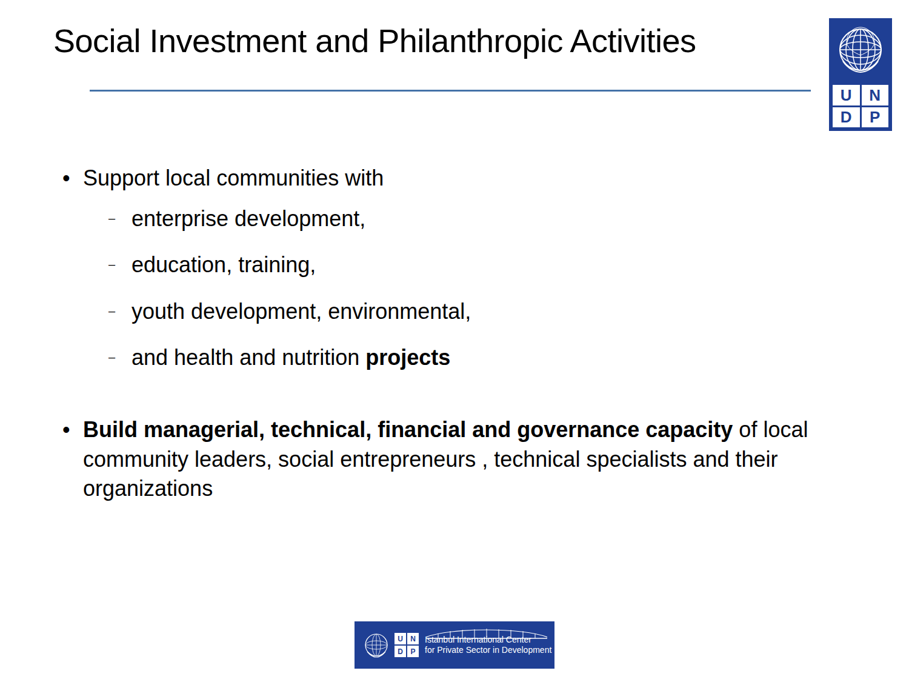Social Investment and Philanthropic Activities
UNDP
Support local communities with
enterprise development,
education, training,
youth development, environmental,
and health and nutrition projects
Build managerial, technical, financial and governance capacity of local community leaders, social entrepreneurs , technical specialists and their organizations
UNDP
Istanbul International Center
for Private Sector in Development